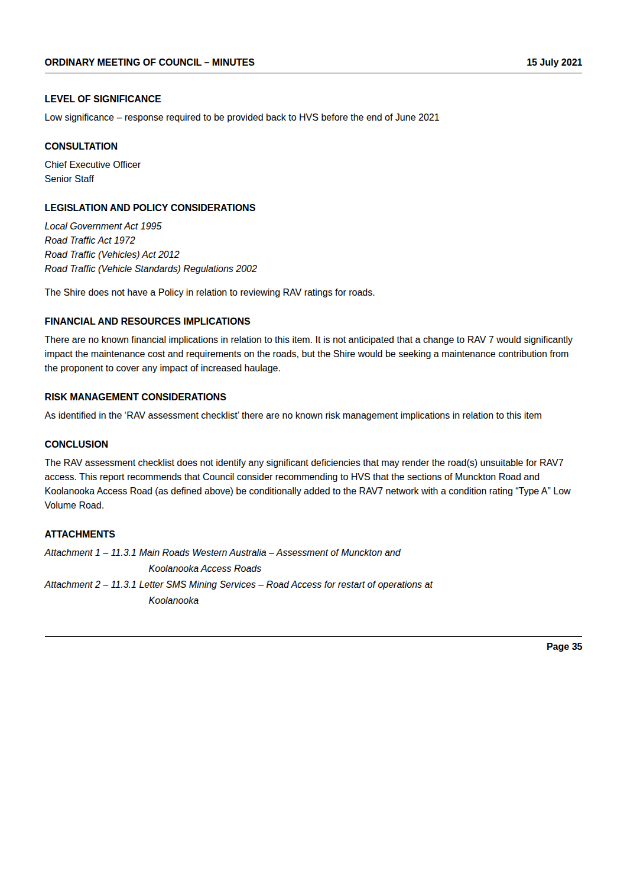ORDINARY MEETING OF COUNCIL – MINUTES 15 July 2021
Level of Significance
Low significance – response required to be provided back to HVS before the end of June 2021
Consultation
Chief Executive Officer
Senior Staff
Legislation and Policy Considerations
Local Government Act 1995
Road Traffic Act 1972
Road Traffic (Vehicles) Act 2012
Road Traffic (Vehicle Standards) Regulations 2002
The Shire does not have a Policy in relation to reviewing RAV ratings for roads.
Financial and Resources Implications
There are no known financial implications in relation to this item. It is not anticipated that a change to RAV 7 would significantly impact the maintenance cost and requirements on the roads, but the Shire would be seeking a maintenance contribution from the proponent to cover any impact of increased haulage.
Risk Management Considerations
As identified in the ‘RAV assessment checklist’ there are no known risk management implications in relation to this item
Conclusion
The RAV assessment checklist does not identify any significant deficiencies that may render the road(s) unsuitable for RAV7 access. This report recommends that Council consider recommending to HVS that the sections of Munckton Road and Koolanooka Access Road (as defined above) be conditionally added to the RAV7 network with a condition rating “Type A” Low Volume Road.
Attachments
Attachment 1 – 11.3.1 Main Roads Western Australia – Assessment of Munckton and
Koolanooka Access Roads
Attachment 2 – 11.3.1 Letter SMS Mining Services – Road Access for restart of operations at
Koolanooka
Page 35